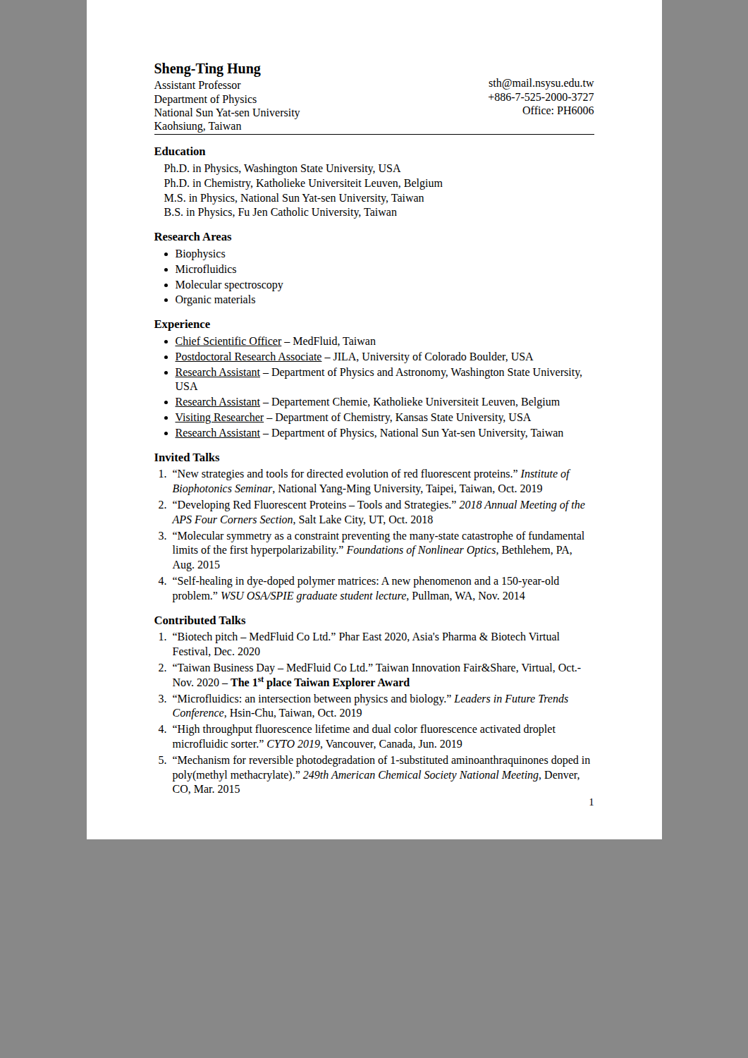Sheng-Ting Hung
Assistant Professor
Department of Physics
National Sun Yat-sen University
Kaohsiung, Taiwan
sth@mail.nsysu.edu.tw
+886-7-525-2000-3727
Office: PH6006
Education
Ph.D. in Physics, Washington State University, USA
Ph.D. in Chemistry, Katholieke Universiteit Leuven, Belgium
M.S. in Physics, National Sun Yat-sen University, Taiwan
B.S. in Physics, Fu Jen Catholic University, Taiwan
Research Areas
Biophysics
Microfluidics
Molecular spectroscopy
Organic materials
Experience
Chief Scientific Officer – MedFluid, Taiwan
Postdoctoral Research Associate – JILA, University of Colorado Boulder, USA
Research Assistant – Department of Physics and Astronomy, Washington State University, USA
Research Assistant – Departement Chemie, Katholieke Universiteit Leuven, Belgium
Visiting Researcher – Department of Chemistry, Kansas State University, USA
Research Assistant – Department of Physics, National Sun Yat-sen University, Taiwan
Invited Talks
“New strategies and tools for directed evolution of red fluorescent proteins.” Institute of Biophotonics Seminar, National Yang-Ming University, Taipei, Taiwan, Oct. 2019
“Developing Red Fluorescent Proteins – Tools and Strategies.” 2018 Annual Meeting of the APS Four Corners Section, Salt Lake City, UT, Oct. 2018
“Molecular symmetry as a constraint preventing the many-state catastrophe of fundamental limits of the first hyperpolarizability.” Foundations of Nonlinear Optics, Bethlehem, PA, Aug. 2015
“Self-healing in dye-doped polymer matrices: A new phenomenon and a 150-year-old problem.” WSU OSA/SPIE graduate student lecture, Pullman, WA, Nov. 2014
Contributed Talks
“Biotech pitch – MedFluid Co Ltd.” Phar East 2020, Asia's Pharma & Biotech Virtual Festival, Dec. 2020
“Taiwan Business Day – MedFluid Co Ltd.” Taiwan Innovation Fair&Share, Virtual, Oct.-Nov. 2020 – The 1st place Taiwan Explorer Award
“Microfluidics: an intersection between physics and biology.” Leaders in Future Trends Conference, Hsin-Chu, Taiwan, Oct. 2019
“High throughput fluorescence lifetime and dual color fluorescence activated droplet microfluidic sorter.” CYTO 2019, Vancouver, Canada, Jun. 2019
“Mechanism for reversible photodegradation of 1-substituted aminoanthraquinones doped in poly(methyl methacrylate).” 249th American Chemical Society National Meeting, Denver, CO, Mar. 2015
1